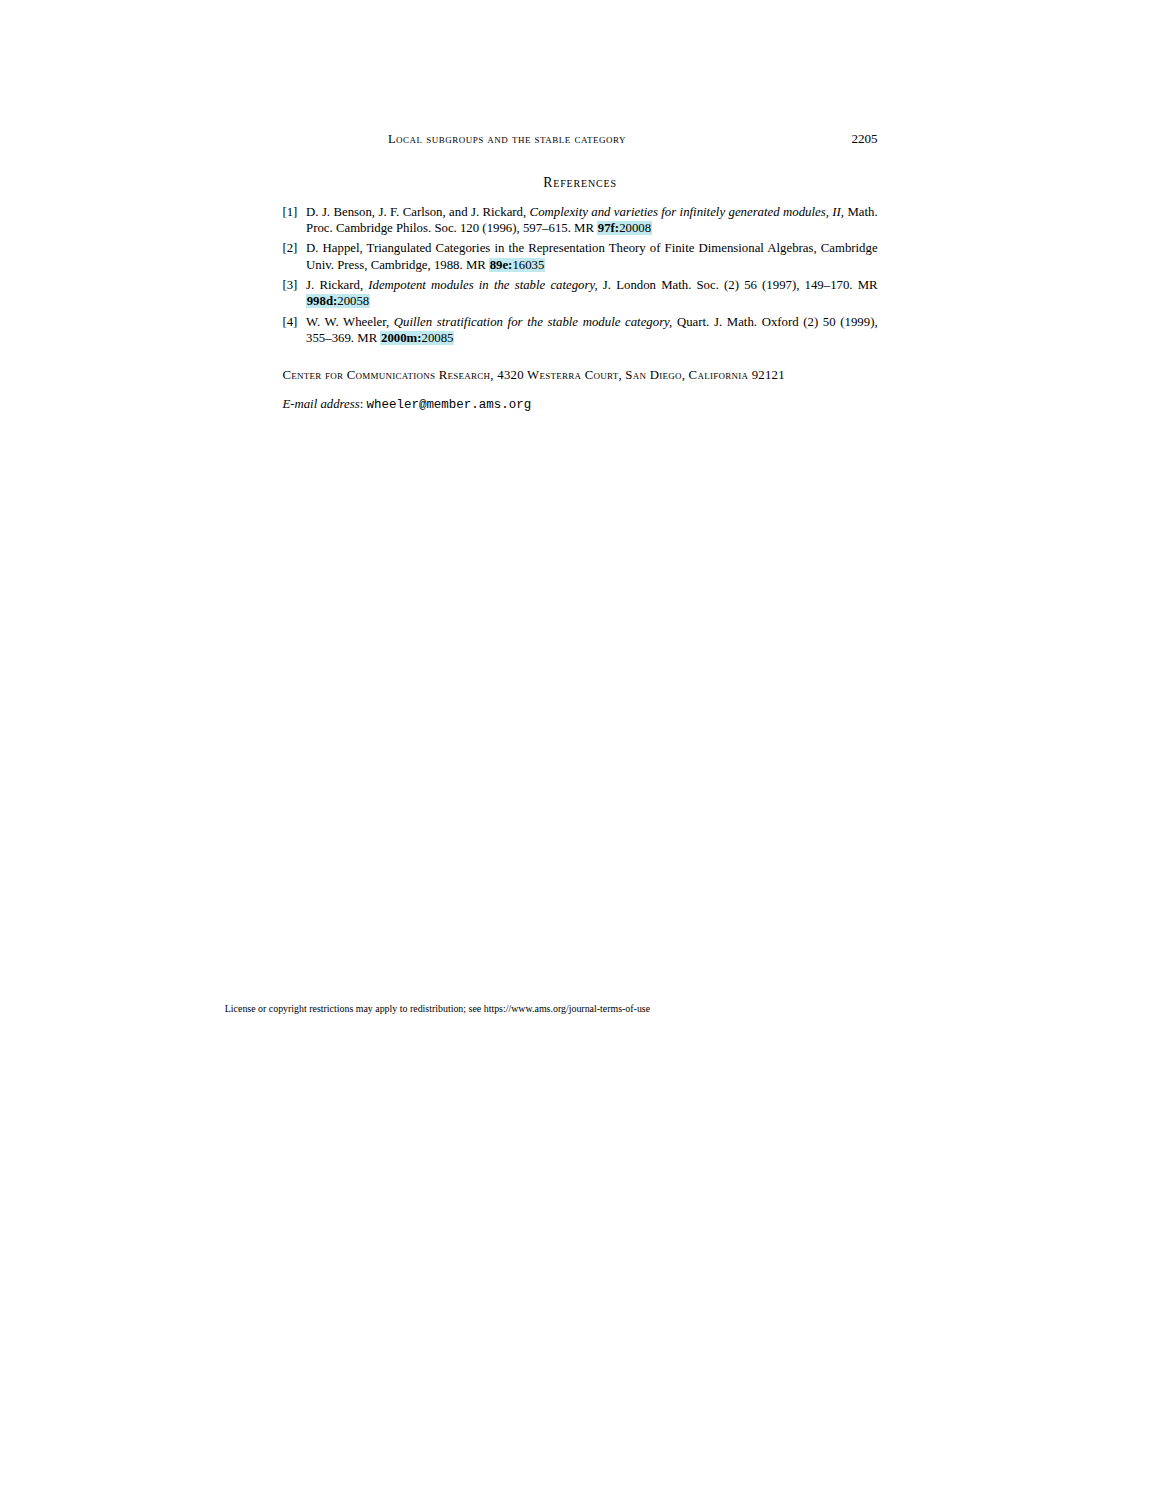Local subgroups and the stable category 2205
References
[1] D. J. Benson, J. F. Carlson, and J. Rickard, Complexity and varieties for infinitely generated modules, II, Math. Proc. Cambridge Philos. Soc. 120 (1996), 597–615. MR 97f: 20008
[2] D. Happel, Triangulated Categories in the Representation Theory of Finite Dimensional Algebras, Cambridge Univ. Press, Cambridge, 1988. MR 89e: 16035
[3] J. Rickard, Idempotent modules in the stable category, J. London Math. Soc. (2) 56 (1997), 149–170. MR 998d: 20058
[4] W. W. Wheeler, Quillen stratification for the stable module category, Quart. J. Math. Oxford (2) 50 (1999), 355–369. MR 2000m: 20085
Center for Communications Research, 4320 Westerra Court, San Diego, California 92121
E-mail address: wheeler@member.ams.org
License or copyright restrictions may apply to redistribution; see https://www.ams.org/journal-terms-of-use